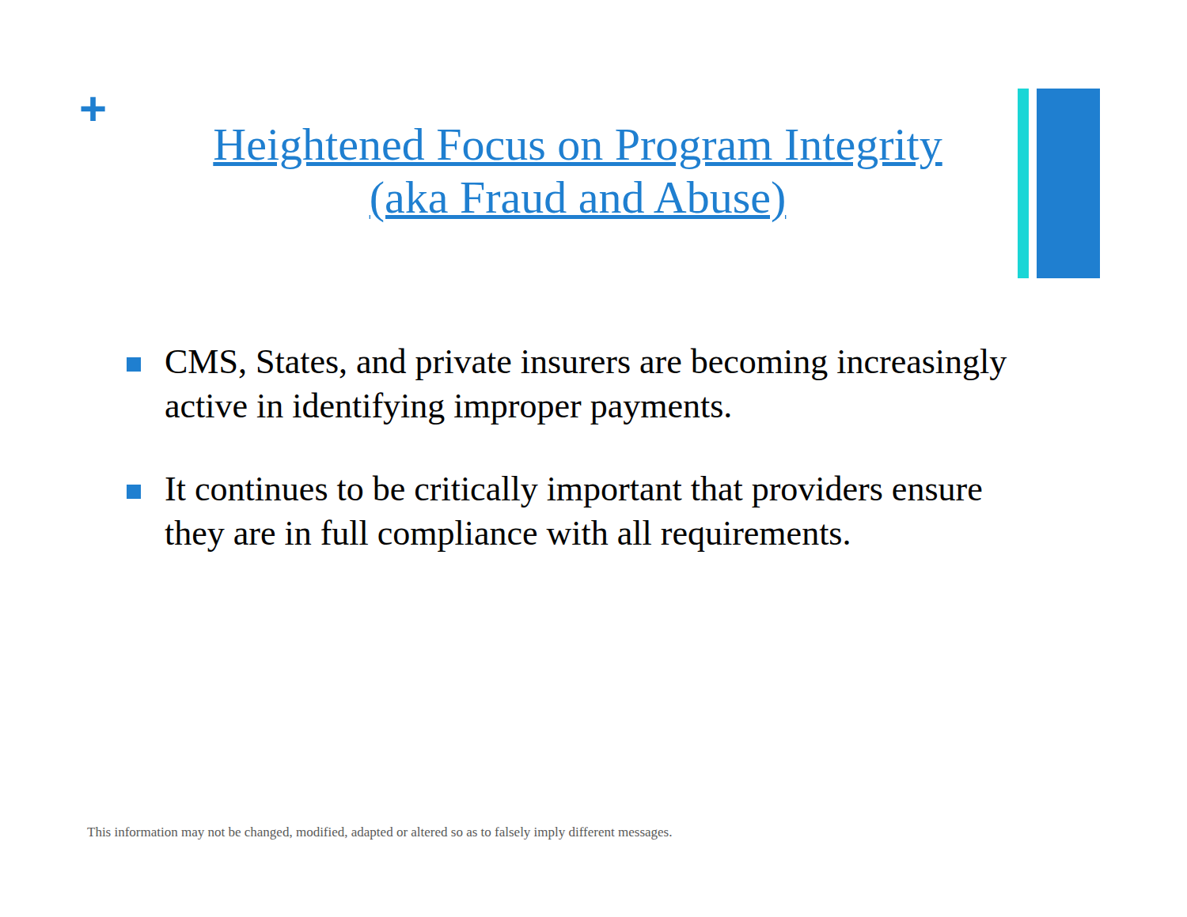+
Heightened Focus on Program Integrity (aka Fraud and Abuse)
CMS, States, and private insurers are becoming increasingly active in identifying improper payments.
It continues to be critically important that providers ensure they are in full compliance with all requirements.
This information may not be changed, modified, adapted or altered so as to falsely imply different messages.